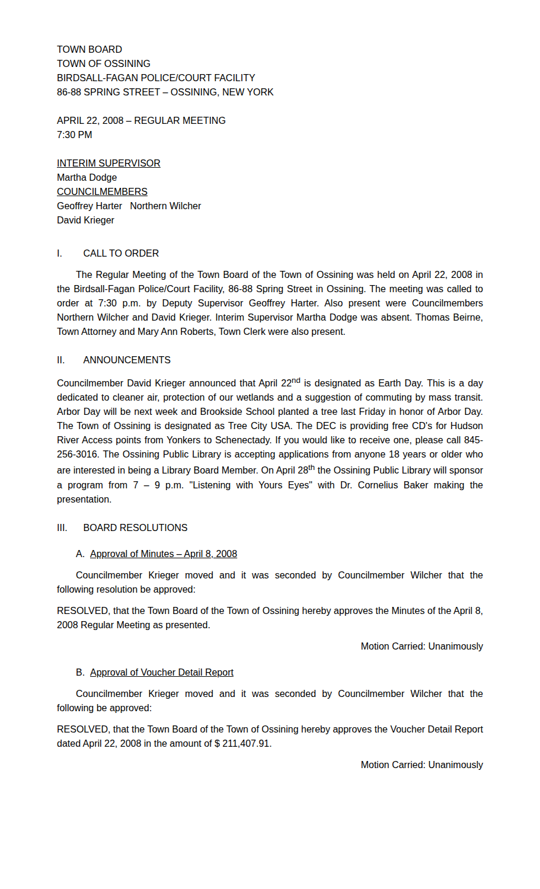TOWN BOARD
TOWN OF OSSINING
BIRDSALL-FAGAN POLICE/COURT FACILITY
86-88 SPRING STREET – OSSINING, NEW YORK
APRIL 22, 2008 – REGULAR MEETING
7:30 PM
INTERIM SUPERVISOR
Martha Dodge
COUNCILMEMBERS
Geoffrey Harter Northern Wilcher
David Krieger
I. CALL TO ORDER
The Regular Meeting of the Town Board of the Town of Ossining was held on April 22, 2008 in the Birdsall-Fagan Police/Court Facility, 86-88 Spring Street in Ossining. The meeting was called to order at 7:30 p.m. by Deputy Supervisor Geoffrey Harter. Also present were Councilmembers Northern Wilcher and David Krieger. Interim Supervisor Martha Dodge was absent. Thomas Beirne, Town Attorney and Mary Ann Roberts, Town Clerk were also present.
II. ANNOUNCEMENTS
Councilmember David Krieger announced that April 22nd is designated as Earth Day. This is a day dedicated to cleaner air, protection of our wetlands and a suggestion of commuting by mass transit. Arbor Day will be next week and Brookside School planted a tree last Friday in honor of Arbor Day. The Town of Ossining is designated as Tree City USA. The DEC is providing free CD's for Hudson River Access points from Yonkers to Schenectady. If you would like to receive one, please call 845-256-3016. The Ossining Public Library is accepting applications from anyone 18 years or older who are interested in being a Library Board Member. On April 28th the Ossining Public Library will sponsor a program from 7 – 9 p.m. "Listening with Yours Eyes" with Dr. Cornelius Baker making the presentation.
III. BOARD RESOLUTIONS
A. Approval of Minutes – April 8, 2008
Councilmember Krieger moved and it was seconded by Councilmember Wilcher that the following resolution be approved:
RESOLVED, that the Town Board of the Town of Ossining hereby approves the Minutes of the April 8, 2008 Regular Meeting as presented.
Motion Carried: Unanimously
B. Approval of Voucher Detail Report
Councilmember Krieger moved and it was seconded by Councilmember Wilcher that the following be approved:
RESOLVED, that the Town Board of the Town of Ossining hereby approves the Voucher Detail Report dated April 22, 2008 in the amount of $ 211,407.91.
Motion Carried: Unanimously